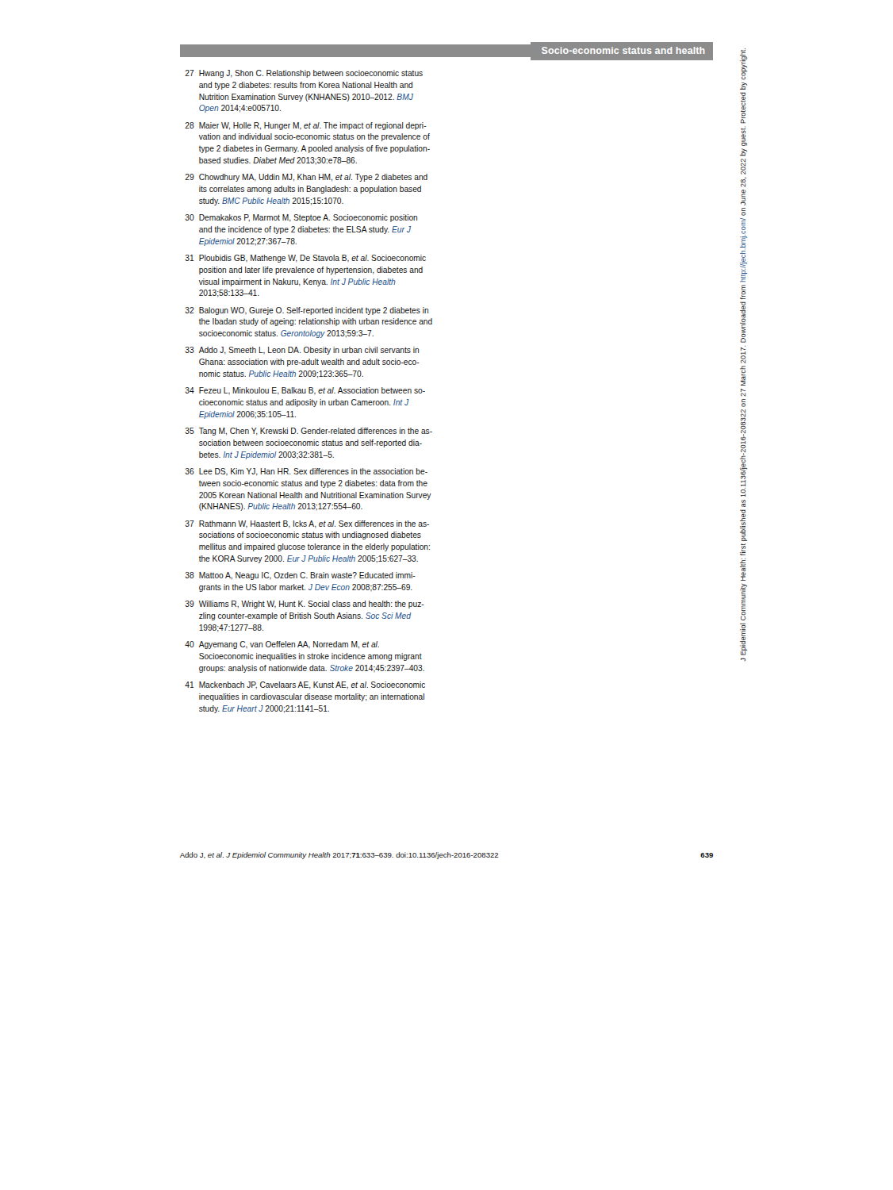J Epidemiol Community Health: first published as 10.1136/jech-2016-208322 on 27 March 2017. Downloaded from http://jech.bmj.com/ on June 28, 2022 by guest. Protected by copyright.
Socio-economic status and health
27 Hwang J, Shon C. Relationship between socioeconomic status and type 2 diabetes: results from Korea National Health and Nutrition Examination Survey (KNHANES) 2010–2012. BMJ Open 2014;4:e005710.
28 Maier W, Holle R, Hunger M, et al. The impact of regional deprivation and individual socio-economic status on the prevalence of type 2 diabetes in Germany. A pooled analysis of five population-based studies. Diabet Med 2013;30:e78–86.
29 Chowdhury MA, Uddin MJ, Khan HM, et al. Type 2 diabetes and its correlates among adults in Bangladesh: a population based study. BMC Public Health 2015;15:1070.
30 Demakakos P, Marmot M, Steptoe A. Socioeconomic position and the incidence of type 2 diabetes: the ELSA study. Eur J Epidemiol 2012;27:367–78.
31 Ploubidis GB, Mathenge W, De Stavola B, et al. Socioeconomic position and later life prevalence of hypertension, diabetes and visual impairment in Nakuru, Kenya. Int J Public Health 2013;58:133–41.
32 Balogun WO, Gureje O. Self-reported incident type 2 diabetes in the Ibadan study of ageing: relationship with urban residence and socioeconomic status. Gerontology 2013;59:3–7.
33 Addo J, Smeeth L, Leon DA. Obesity in urban civil servants in Ghana: association with pre-adult wealth and adult socio-economic status. Public Health 2009;123:365–70.
34 Fezeu L, Minkoulou E, Balkau B, et al. Association between socioeconomic status and adiposity in urban Cameroon. Int J Epidemiol 2006;35:105–11.
35 Tang M, Chen Y, Krewski D. Gender-related differences in the association between socioeconomic status and self-reported diabetes. Int J Epidemiol 2003;32:381–5.
36 Lee DS, Kim YJ, Han HR. Sex differences in the association between socio-economic status and type 2 diabetes: data from the 2005 Korean National Health and Nutritional Examination Survey (KNHANES). Public Health 2013;127:554–60.
37 Rathmann W, Haastert B, Icks A, et al. Sex differences in the associations of socioeconomic status with undiagnosed diabetes mellitus and impaired glucose tolerance in the elderly population: the KORA Survey 2000. Eur J Public Health 2005;15:627–33.
38 Mattoo A, Neagu IC, Ozden C. Brain waste? Educated immigrants in the US labor market. J Dev Econ 2008;87:255–69.
39 Williams R, Wright W, Hunt K. Social class and health: the puzzling counter-example of British South Asians. Soc Sci Med 1998;47:1277–88.
40 Agyemang C, van Oeffelen AA, Norredam M, et al. Socioeconomic inequalities in stroke incidence among migrant groups: analysis of nationwide data. Stroke 2014;45:2397–403.
41 Mackenbach JP, Cavelaars AE, Kunst AE, et al. Socioeconomic inequalities in cardiovascular disease mortality; an international study. Eur Heart J 2000;21:1141–51.
Addo J, et al. J Epidemiol Community Health 2017;71:633–639. doi:10.1136/jech-2016-208322
639